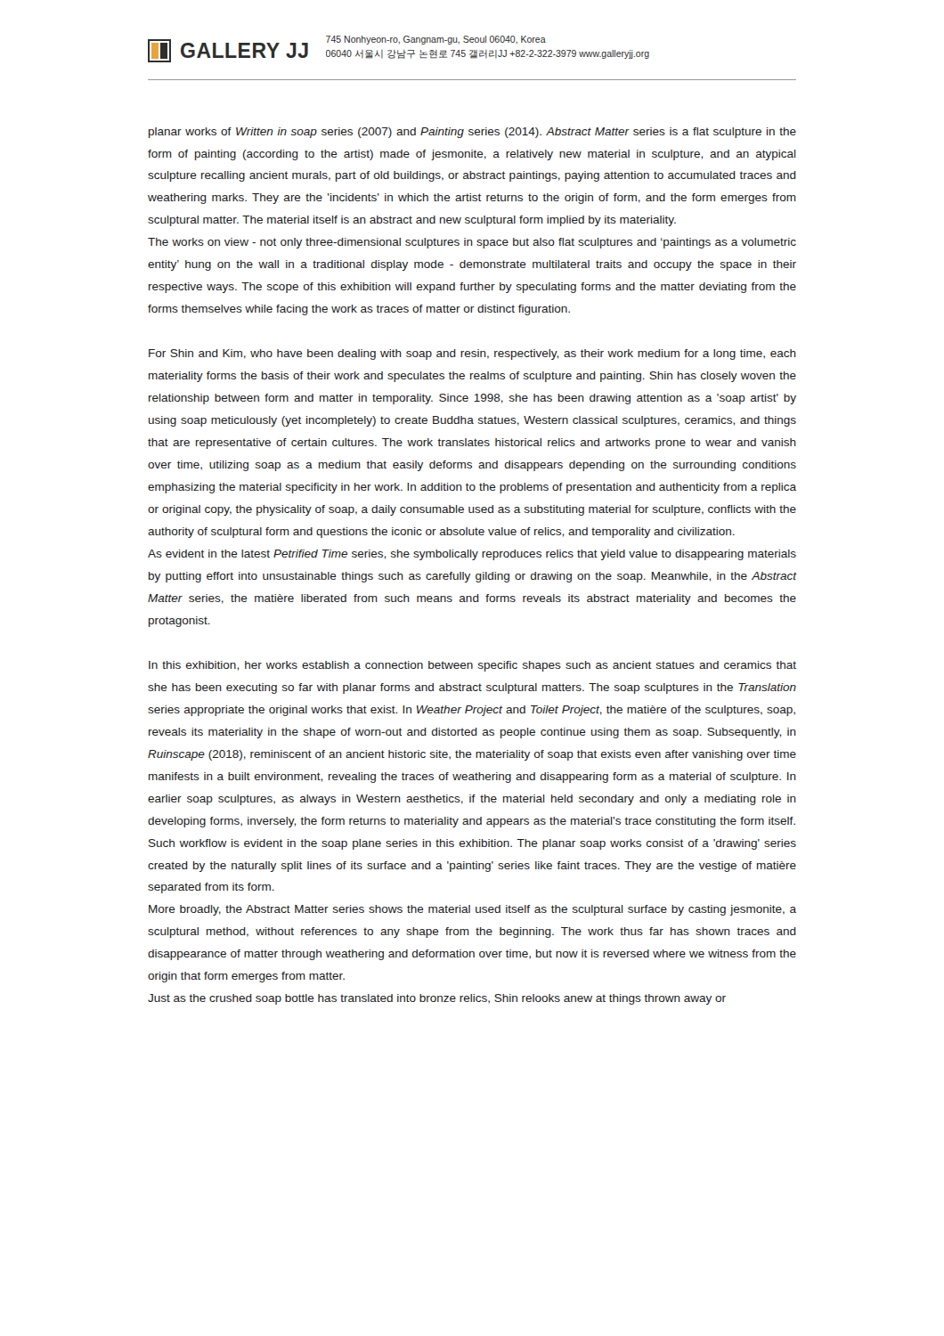GALLERY JJ
745 Nonhyeon-ro, Gangnam-gu, Seoul 06040, Korea
06040 서울시 강남구 논현로 745 갤러리JJ +82-2-322-3979 www.galleryjj.org
planar works of Written in soap series (2007) and Painting series (2014). Abstract Matter series is a flat sculpture in the form of painting (according to the artist) made of jesmonite, a relatively new material in sculpture, and an atypical sculpture recalling ancient murals, part of old buildings, or abstract paintings, paying attention to accumulated traces and weathering marks. They are the 'incidents' in which the artist returns to the origin of form, and the form emerges from sculptural matter. The material itself is an abstract and new sculptural form implied by its materiality.
The works on view - not only three-dimensional sculptures in space but also flat sculptures and ‘paintings as a volumetric entity’ hung on the wall in a traditional display mode - demonstrate multilateral traits and occupy the space in their respective ways. The scope of this exhibition will expand further by speculating forms and the matter deviating from the forms themselves while facing the work as traces of matter or distinct figuration.
For Shin and Kim, who have been dealing with soap and resin, respectively, as their work medium for a long time, each materiality forms the basis of their work and speculates the realms of sculpture and painting. Shin has closely woven the relationship between form and matter in temporality. Since 1998, she has been drawing attention as a 'soap artist' by using soap meticulously (yet incompletely) to create Buddha statues, Western classical sculptures, ceramics, and things that are representative of certain cultures. The work translates historical relics and artworks prone to wear and vanish over time, utilizing soap as a medium that easily deforms and disappears depending on the surrounding conditions emphasizing the material specificity in her work. In addition to the problems of presentation and authenticity from a replica or original copy, the physicality of soap, a daily consumable used as a substituting material for sculpture, conflicts with the authority of sculptural form and questions the iconic or absolute value of relics, and temporality and civilization.
As evident in the latest Petrified Time series, she symbolically reproduces relics that yield value to disappearing materials by putting effort into unsustainable things such as carefully gilding or drawing on the soap. Meanwhile, in the Abstract Matter series, the matière liberated from such means and forms reveals its abstract materiality and becomes the protagonist.
In this exhibition, her works establish a connection between specific shapes such as ancient statues and ceramics that she has been executing so far with planar forms and abstract sculptural matters. The soap sculptures in the Translation series appropriate the original works that exist. In Weather Project and Toilet Project, the matière of the sculptures, soap, reveals its materiality in the shape of worn-out and distorted as people continue using them as soap. Subsequently, in Ruinscape (2018), reminiscent of an ancient historic site, the materiality of soap that exists even after vanishing over time manifests in a built environment, revealing the traces of weathering and disappearing form as a material of sculpture. In earlier soap sculptures, as always in Western aesthetics, if the material held secondary and only a mediating role in developing forms, inversely, the form returns to materiality and appears as the material's trace constituting the form itself. Such workflow is evident in the soap plane series in this exhibition. The planar soap works consist of a 'drawing' series created by the naturally split lines of its surface and a 'painting' series like faint traces. They are the vestige of matière separated from its form.
More broadly, the Abstract Matter series shows the material used itself as the sculptural surface by casting jesmonite, a sculptural method, without references to any shape from the beginning. The work thus far has shown traces and disappearance of matter through weathering and deformation over time, but now it is reversed where we witness from the origin that form emerges from matter.
Just as the crushed soap bottle has translated into bronze relics, Shin relooks anew at things thrown away or